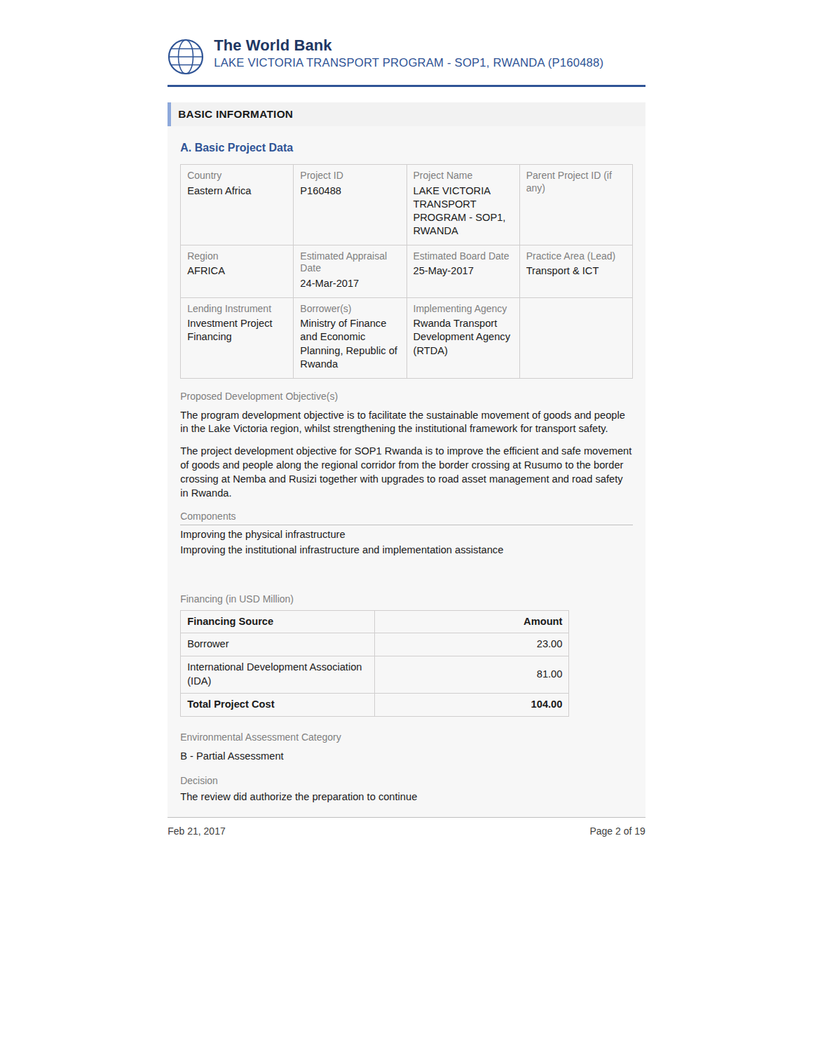The World Bank
LAKE VICTORIA TRANSPORT PROGRAM - SOP1, RWANDA (P160488)
BASIC INFORMATION
A. Basic Project Data
| Country Eastern Africa | Project ID P160488 | Project Name LAKE VICTORIA TRANSPORT PROGRAM - SOP1, RWANDA | Parent Project ID (if any) |
| Region AFRICA | Estimated Appraisal Date 24-Mar-2017 | Estimated Board Date 25-May-2017 | Practice Area (Lead) Transport & ICT |
| Lending Instrument Investment Project Financing | Borrower(s) Ministry of Finance and Economic Planning, Republic of Rwanda | Implementing Agency Rwanda Transport Development Agency (RTDA) | |
Proposed Development Objective(s)
The program development objective is to facilitate the sustainable movement of goods and people in the Lake Victoria region, whilst strengthening the institutional framework for transport safety.
The project development objective for SOP1 Rwanda is to improve the efficient and safe movement of goods and people along the regional corridor from the border crossing at Rusumo to the border crossing at Nemba and Rusizi together with upgrades to road asset management and road safety in Rwanda.
Components
Improving the physical infrastructure
Improving the institutional infrastructure and implementation assistance
Financing (in USD Million)
| Financing Source | Amount |
| --- | --- |
| Borrower | 23.00 |
| International Development Association (IDA) | 81.00 |
| Total Project Cost | 104.00 |
Environmental Assessment Category
B - Partial Assessment
Decision
The review did authorize the preparation to continue
Feb 21, 2017 Page 2 of 19